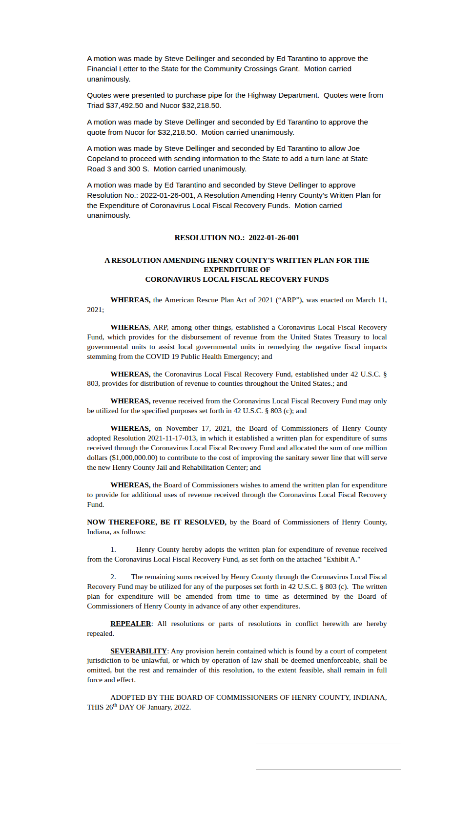A motion was made by Steve Dellinger and seconded by Ed Tarantino to approve the Financial Letter to the State for the Community Crossings Grant. Motion carried unanimously.
Quotes were presented to purchase pipe for the Highway Department. Quotes were from Triad $37,492.50 and Nucor $32,218.50.
A motion was made by Steve Dellinger and seconded by Ed Tarantino to approve the quote from Nucor for $32,218.50. Motion carried unanimously.
A motion was made by Steve Dellinger and seconded by Ed Tarantino to allow Joe Copeland to proceed with sending information to the State to add a turn lane at State Road 3 and 300 S. Motion carried unanimously.
A motion was made by Ed Tarantino and seconded by Steve Dellinger to approve Resolution No.: 2022-01-26-001, A Resolution Amending Henry County’s Written Plan for the Expenditure of Coronavirus Local Fiscal Recovery Funds. Motion carried unanimously.
RESOLUTION NO.: 2022-01-26-001
A Resolution Amending Henry County's Written Plan for the Expenditure of
Coronavirus Local Fiscal Recovery Funds
WHEREAS, the American Rescue Plan Act of 2021 (“ARP”), was enacted on March 11, 2021;
WHEREAS, ARP, among other things, established a Coronavirus Local Fiscal Recovery Fund, which provides for the disbursement of revenue from the United States Treasury to local governmental units to assist local governmental units in remedying the negative fiscal impacts stemming from the COVID 19 Public Health Emergency; and
WHEREAS, the Coronavirus Local Fiscal Recovery Fund, established under 42 U.S.C. § 803, provides for distribution of revenue to counties throughout the United States.; and
WHEREAS, revenue received from the Coronavirus Local Fiscal Recovery Fund may only be utilized for the specified purposes set forth in 42 U.S.C. § 803 (c); and
WHEREAS, on November 17, 2021, the Board of Commissioners of Henry County adopted Resolution 2021-11-17-013, in which it established a written plan for expenditure of sums received through the Coronavirus Local Fiscal Recovery Fund and allocated the sum of one million dollars ($1,000,000.00) to contribute to the cost of improving the sanitary sewer line that will serve the new Henry County Jail and Rehabilitation Center; and
WHEREAS, the Board of Commissioners wishes to amend the written plan for expenditure to provide for additional uses of revenue received through the Coronavirus Local Fiscal Recovery Fund.
NOW THEREFORE, BE IT RESOLVED, by the Board of Commissioners of Henry County, Indiana, as follows:
1. Henry County hereby adopts the written plan for expenditure of revenue received from the Coronavirus Local Fiscal Recovery Fund, as set forth on the attached "Exhibit A."
2. The remaining sums received by Henry County through the Coronavirus Local Fiscal Recovery Fund may be utilized for any of the purposes set forth in 42 U.S.C. § 803 (c). The written plan for expenditure will be amended from time to time as determined by the Board of Commissioners of Henry County in advance of any other expenditures.
REPEALER: All resolutions or parts of resolutions in conflict herewith are hereby repealed.
SEVERABILITY: Any provision herein contained which is found by a court of competent jurisdiction to be unlawful, or which by operation of law shall be deemed unenforceable, shall be omitted, but the rest and remainder of this resolution, to the extent feasible, shall remain in full force and effect.
ADOPTED BY THE BOARD OF COMMISSIONERS OF HENRY COUNTY, INDIANA, THIS 26th DAY OF January, 2022.